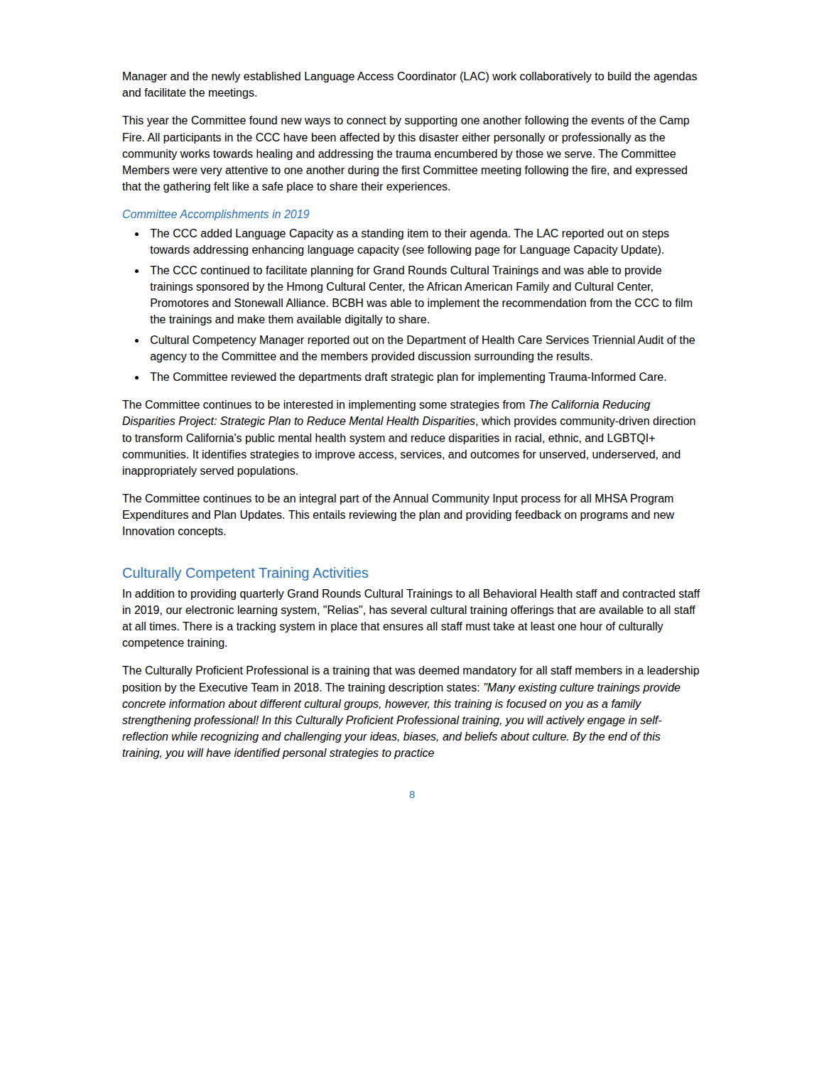Manager and the newly established Language Access Coordinator (LAC) work collaboratively to build the agendas and facilitate the meetings.
This year the Committee found new ways to connect by supporting one another following the events of the Camp Fire. All participants in the CCC have been affected by this disaster either personally or professionally as the community works towards healing and addressing the trauma encumbered by those we serve. The Committee Members were very attentive to one another during the first Committee meeting following the fire, and expressed that the gathering felt like a safe place to share their experiences.
Committee Accomplishments in 2019
The CCC added Language Capacity as a standing item to their agenda. The LAC reported out on steps towards addressing enhancing language capacity (see following page for Language Capacity Update).
The CCC continued to facilitate planning for Grand Rounds Cultural Trainings and was able to provide trainings sponsored by the Hmong Cultural Center, the African American Family and Cultural Center, Promotores and Stonewall Alliance. BCBH was able to implement the recommendation from the CCC to film the trainings and make them available digitally to share.
Cultural Competency Manager reported out on the Department of Health Care Services Triennial Audit of the agency to the Committee and the members provided discussion surrounding the results.
The Committee reviewed the departments draft strategic plan for implementing Trauma-Informed Care.
The Committee continues to be interested in implementing some strategies from The California Reducing Disparities Project: Strategic Plan to Reduce Mental Health Disparities, which provides community-driven direction to transform California's public mental health system and reduce disparities in racial, ethnic, and LGBTQI+ communities. It identifies strategies to improve access, services, and outcomes for unserved, underserved, and inappropriately served populations.
The Committee continues to be an integral part of the Annual Community Input process for all MHSA Program Expenditures and Plan Updates. This entails reviewing the plan and providing feedback on programs and new Innovation concepts.
Culturally Competent Training Activities
In addition to providing quarterly Grand Rounds Cultural Trainings to all Behavioral Health staff and contracted staff in 2019, our electronic learning system, "Relias", has several cultural training offerings that are available to all staff at all times. There is a tracking system in place that ensures all staff must take at least one hour of culturally competence training.
The Culturally Proficient Professional is a training that was deemed mandatory for all staff members in a leadership position by the Executive Team in 2018. The training description states: "Many existing culture trainings provide concrete information about different cultural groups, however, this training is focused on you as a family strengthening professional! In this Culturally Proficient Professional training, you will actively engage in self-reflection while recognizing and challenging your ideas, biases, and beliefs about culture. By the end of this training, you will have identified personal strategies to practice
8